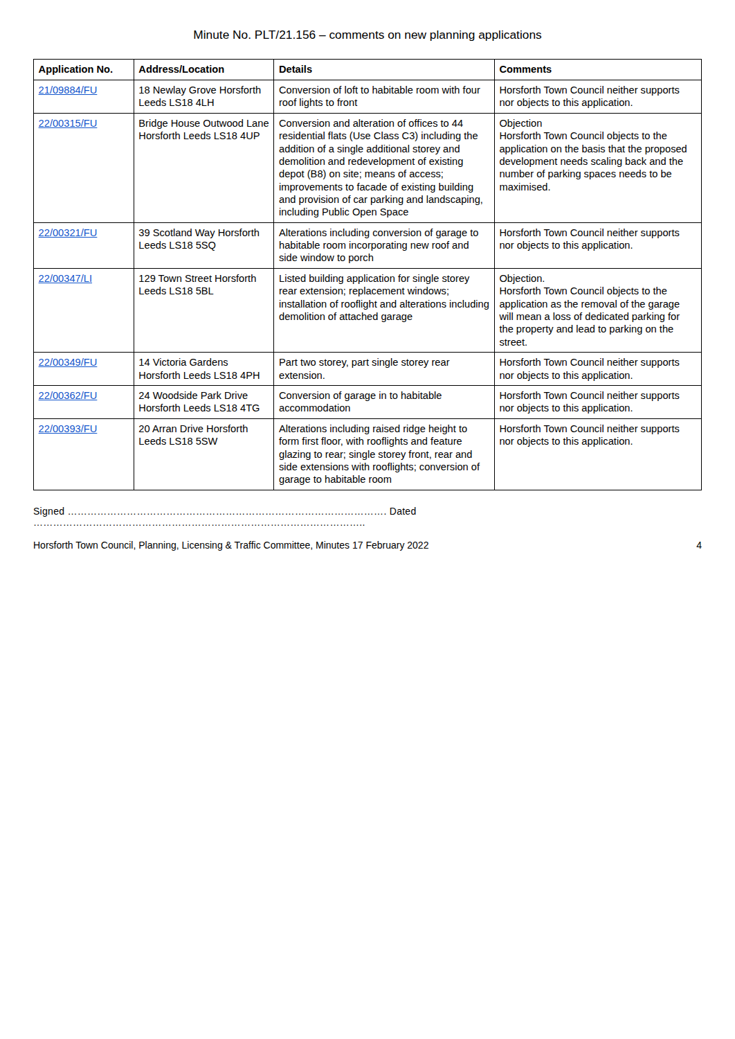Minute No. PLT/21.156 – comments on new planning applications
| Application No. | Address/Location | Details | Comments |
| --- | --- | --- | --- |
| 21/09884/FU | 18 Newlay Grove Horsforth Leeds LS18 4LH | Conversion of loft to habitable room with four roof lights to front | Horsforth Town Council neither supports nor objects to this application. |
| 22/00315/FU | Bridge House Outwood Lane Horsforth Leeds LS18 4UP | Conversion and alteration of offices to 44 residential flats (Use Class C3) including the addition of a single additional storey and demolition and redevelopment of existing depot (B8) on site; means of access; improvements to facade of existing building and provision of car parking and landscaping, including Public Open Space | Objection Horsforth Town Council objects to the application on the basis that the proposed development needs scaling back and the number of parking spaces needs to be maximised. |
| 22/00321/FU | 39 Scotland Way Horsforth Leeds LS18 5SQ | Alterations including conversion of garage to habitable room incorporating new roof and side window to porch | Horsforth Town Council neither supports nor objects to this application. |
| 22/00347/LI | 129 Town Street Horsforth Leeds LS18 5BL | Listed building application for single storey rear extension; replacement windows; installation of rooflight and alterations including demolition of attached garage | Objection. Horsforth Town Council objects to the application as the removal of the garage will mean a loss of dedicated parking for the property and lead to parking on the street. |
| 22/00349/FU | 14 Victoria Gardens Horsforth Leeds LS18 4PH | Part two storey, part single storey rear extension. | Horsforth Town Council neither supports nor objects to this application. |
| 22/00362/FU | 24 Woodside Park Drive Horsforth Leeds LS18 4TG | Conversion of garage in to habitable accommodation | Horsforth Town Council neither supports nor objects to this application. |
| 22/00393/FU | 20 Arran Drive Horsforth Leeds LS18 5SW | Alterations including raised ridge height to form first floor, with rooflights and feature glazing to rear; single storey front, rear and side extensions with rooflights; conversion of garage to habitable room | Horsforth Town Council neither supports nor objects to this application. |
Signed ……………………………………………………………………………………. Dated ………………………………………………………………………………………..
Horsforth Town Council, Planning, Licensing & Traffic Committee, Minutes 17 February 2022 4